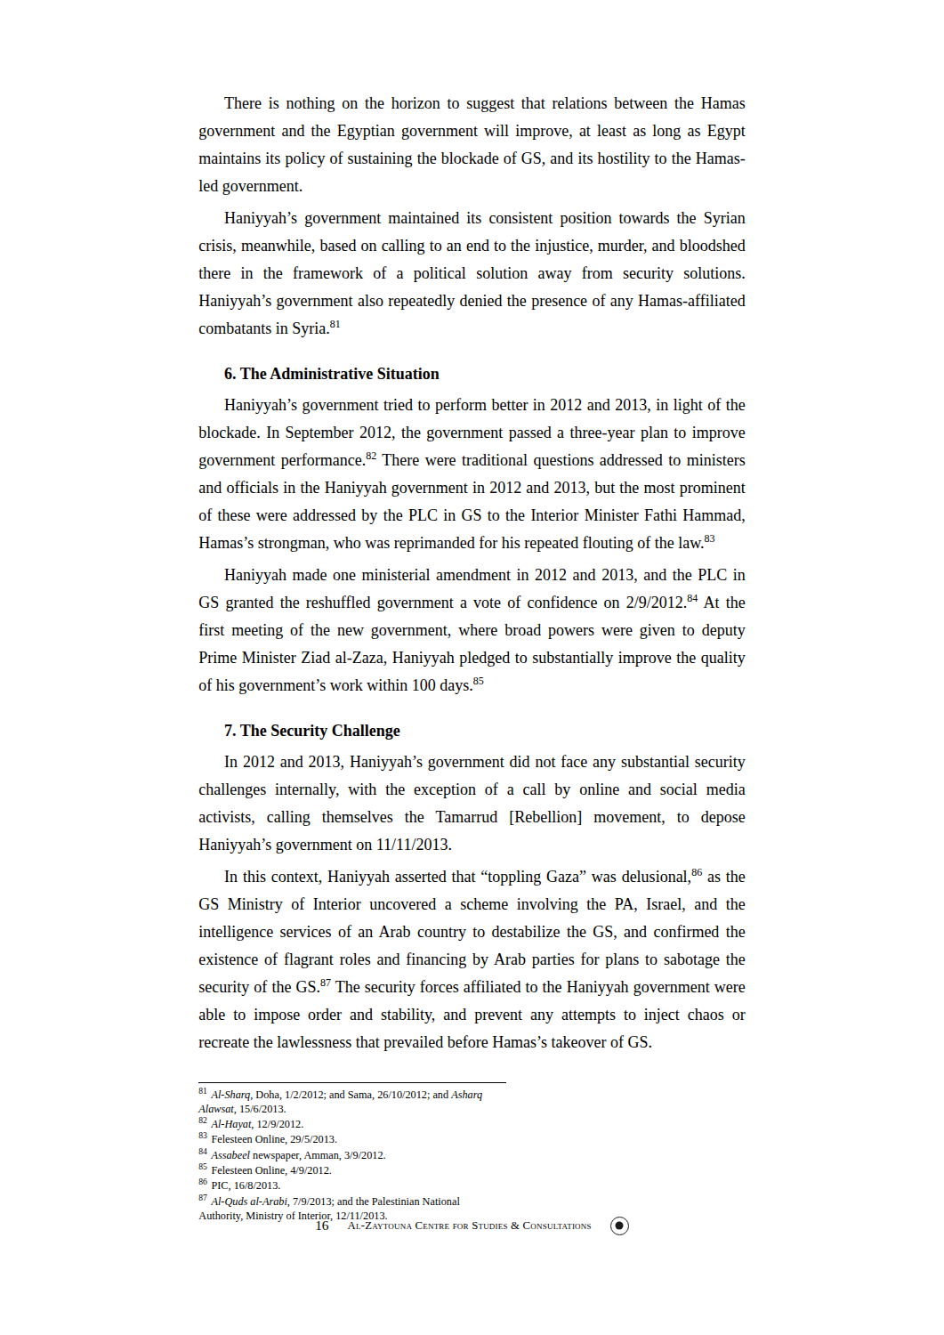There is nothing on the horizon to suggest that relations between the Hamas government and the Egyptian government will improve, at least as long as Egypt maintains its policy of sustaining the blockade of GS, and its hostility to the Hamas-led government.
Haniyyah’s government maintained its consistent position towards the Syrian crisis, meanwhile, based on calling to an end to the injustice, murder, and bloodshed there in the framework of a political solution away from security solutions. Haniyyah’s government also repeatedly denied the presence of any Hamas-affiliated combatants in Syria.81
6. The Administrative Situation
Haniyyah’s government tried to perform better in 2012 and 2013, in light of the blockade. In September 2012, the government passed a three-year plan to improve government performance.82 There were traditional questions addressed to ministers and officials in the Haniyyah government in 2012 and 2013, but the most prominent of these were addressed by the PLC in GS to the Interior Minister Fathi Hammad, Hamas’s strongman, who was reprimanded for his repeated flouting of the law.83
Haniyyah made one ministerial amendment in 2012 and 2013, and the PLC in GS granted the reshuffled government a vote of confidence on 2/9/2012.84 At the first meeting of the new government, where broad powers were given to deputy Prime Minister Ziad al-Zaza, Haniyyah pledged to substantially improve the quality of his government’s work within 100 days.85
7. The Security Challenge
In 2012 and 2013, Haniyyah’s government did not face any substantial security challenges internally, with the exception of a call by online and social media activists, calling themselves the Tamarrud [Rebellion] movement, to depose Haniyyah’s government on 11/11/2013.
In this context, Haniyyah asserted that “toppling Gaza” was delusional,86 as the GS Ministry of Interior uncovered a scheme involving the PA, Israel, and the intelligence services of an Arab country to destabilize the GS, and confirmed the existence of flagrant roles and financing by Arab parties for plans to sabotage the security of the GS.87 The security forces affiliated to the Haniyyah government were able to impose order and stability, and prevent any attempts to inject chaos or recreate the lawlessness that prevailed before Hamas’s takeover of GS.
81 Al-Sharq, Doha, 1/2/2012; and Sama, 26/10/2012; and Asharq Alawsat, 15/6/2013.
82 Al-Hayat, 12/9/2012.
83 Felesteen Online, 29/5/2013.
84 Assabeel newspaper, Amman, 3/9/2012.
85 Felesteen Online, 4/9/2012.
86 PIC, 16/8/2013.
87 Al-Quds al-Arabi, 7/9/2013; and the Palestinian National Authority, Ministry of Interior, 12/11/2013.
16 Al-Zaytouna Centre for Studies & Consultations